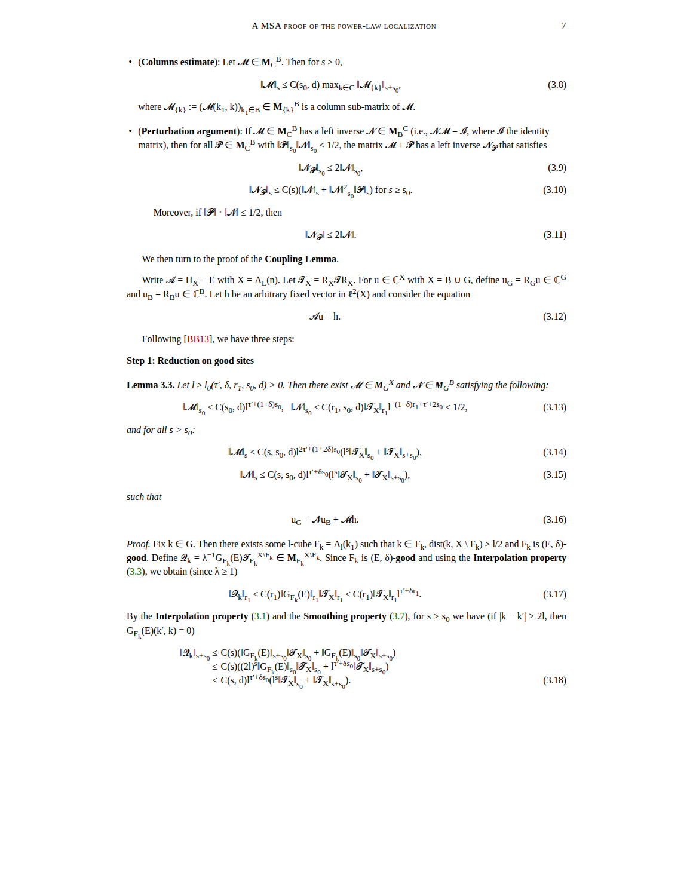A MSA proof of the power-law localization 7
(Columns estimate): Let 𝓜 ∈ MCB. Then for s ≥ 0,
‖𝓜‖s ≤ C(s0, d) maxk∈C ‖𝓜{k}‖s+s0,
(3.8)
where 𝓜{k} := (𝓜(k1, k))k1∈B ∈ M{k}B is a column sub-matrix of 𝓜.
(Perturbation argument): If 𝓜 ∈ MCB has a left inverse 𝓝 ∈ MBC (i.e., 𝓝𝓜 = 𝓘, where 𝓘 the identity matrix), then for all 𝓟 ∈ MCB with ‖𝓟‖s0‖𝓝‖s0 ≤ 1/2, the matrix 𝓜 + 𝓟 has a left inverse 𝓝𝓟 that satisfies
‖𝓝𝓟‖s0 ≤ 2‖𝓝‖s0,
(3.9)
‖𝓝𝓟‖s ≤ C(s)(‖𝓝‖s + ‖𝓝‖2s0‖𝓟‖s) for s ≥ s0.
(3.10)
Moreover, if ‖𝓟‖ · ‖𝓝‖ ≤ 1/2, then
‖𝓝𝓟‖ ≤ 2‖𝓝‖.
(3.11)
We then turn to the proof of the Coupling Lemma.
Write 𝓐 = HX − E with X = ΛL(n). Let 𝓣X = RX𝓣RX. For u ∈ ℂX with X = B ∪ G, define uG = RGu ∈ ℂG and uB = RBu ∈ ℂB. Let h be an arbitrary fixed vector in ℓ2(X) and consider the equation
𝓐u = h.
(3.12)
Following [BB13], we have three steps:
Step 1: Reduction on good sites
Lemma 3.3. Let l ≥ l0(τ′, δ, r1, s0, d) > 0. Then there exist 𝓜 ∈ MGX and 𝓝 ∈ MGB satisfying the following:
‖𝓜‖s0 ≤ C(s0, d)lτ′+(1+δ)s0, ‖𝓝‖s0 ≤ C(r1, s0, d)‖𝓣X‖r1l−(1−δ)r1+τ′+2s0 ≤ 1/2,
(3.13)
and for all s > s0:
‖𝓜‖s ≤ C(s, s0, d)l2τ′+(1+2δ)s0(ls‖𝓣X‖s0 + ‖𝓣X‖s+s0),
(3.14)
‖𝓝‖s ≤ C(s, s0, d)lτ′+δs0(ls‖𝓣X‖s0 + ‖𝓣X‖s+s0),
(3.15)
such that
uG = 𝓝uB + 𝓜h.
(3.16)
Proof. Fix k ∈ G. Then there exists some l-cube Fk = Λl(k1) such that k ∈ Fk, dist(k, X \ Fk) ≥ l/2 and Fk is (E, δ)-good. Define 𝓠k = λ−1GFk(E)𝓣FkX\Fk ∈ MFkX\Fk. Since Fk is (E, δ)-good and using the Interpolation property (3.3), we obtain (since λ ≥ 1)
‖𝓠k‖r1 ≤ C(r1)‖GFk(E)‖r1‖𝓣X‖r1 ≤ C(r1)‖𝓣X‖r1lτ′+δr1.
(3.17)
By the Interpolation property (3.1) and the Smoothing property (3.7), for s ≥ s0 we have (if |k − k′| > 2l, then GFk(E)(k′, k) = 0)
‖𝓠k‖s+s0 ≤
C(s)(‖GFk(E)‖s+s0‖𝓣X‖s0 + ‖GFk(E)‖s0‖𝓣X‖s+s0)
≤
C(s)((2l)s‖GFk(E)‖s0‖𝓣X‖s0 + lτ′+δs0‖𝓣X‖s+s0)
≤
C(s, d)lτ′+δs0(ls‖𝓣X‖s0 + ‖𝓣X‖s+s0).
(3.18)